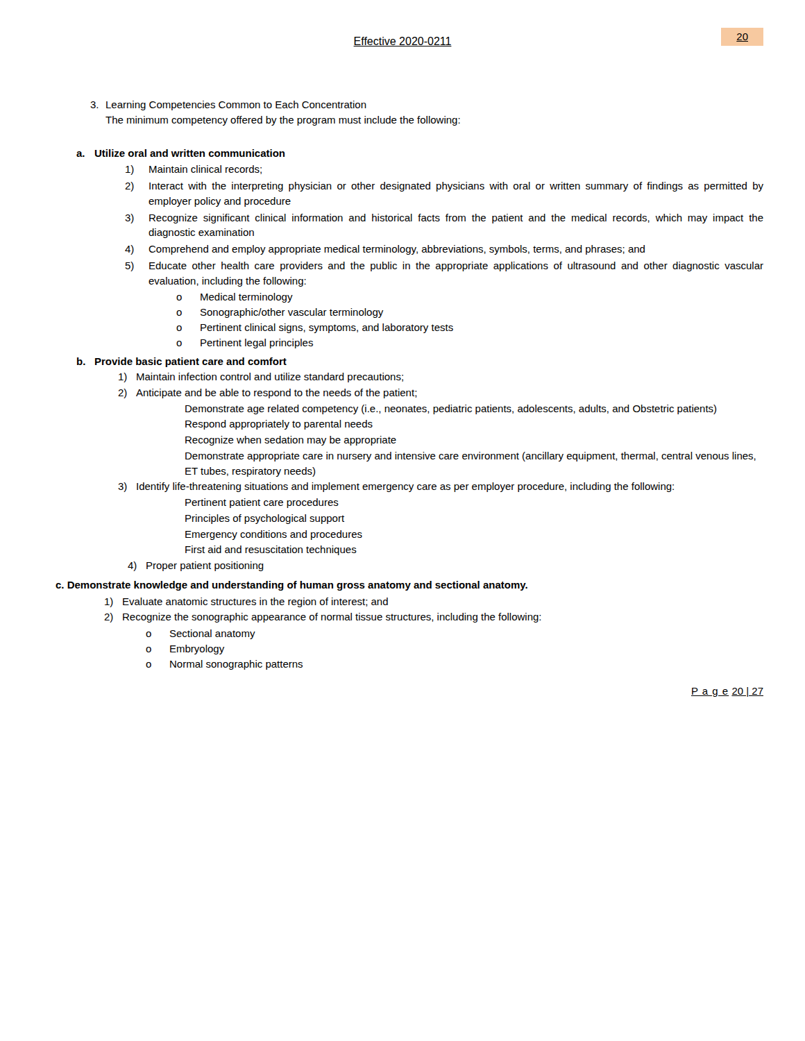20
Effective 2020-0211
3. Learning Competencies Common to Each Concentration
The minimum competency offered by the program must include the following:
a. Utilize oral and written communication
1) Maintain clinical records;
2) Interact with the interpreting physician or other designated physicians with oral or written summary of findings as permitted by employer policy and procedure
3) Recognize significant clinical information and historical facts from the patient and the medical records, which may impact the diagnostic examination
4) Comprehend and employ appropriate medical terminology, abbreviations, symbols, terms, and phrases; and
5) Educate other health care providers and the public in the appropriate applications of ultrasound and other diagnostic vascular evaluation, including the following:
oMedical terminology
oSonographic/other vascular terminology
oPertinent clinical signs, symptoms, and laboratory tests
oPertinent legal principles
b. Provide basic patient care and comfort
1) Maintain infection control and utilize standard precautions;
2) Anticipate and be able to respond to the needs of the patient;
Demonstrate age related competency (i.e., neonates, pediatric patients, adolescents, adults, and Obstetric patients)
Respond appropriately to parental needs
Recognize when sedation may be appropriate
Demonstrate appropriate care in nursery and intensive care environment (ancillary equipment, thermal, central venous lines, ET tubes, respiratory needs)
3) Identify life-threatening situations and implement emergency care as per employer procedure, including the following:
Pertinent patient care procedures
Principles of psychological support
Emergency conditions and procedures
First aid and resuscitation techniques
4) Proper patient positioning
c. Demonstrate knowledge and understanding of human gross anatomy and sectional anatomy.
1) Evaluate anatomic structures in the region of interest; and
2) Recognize the sonographic appearance of normal tissue structures, including the following:
oSectional anatomy
oEmbryology
oNormal sonographic patterns
P a g e 20 | 27